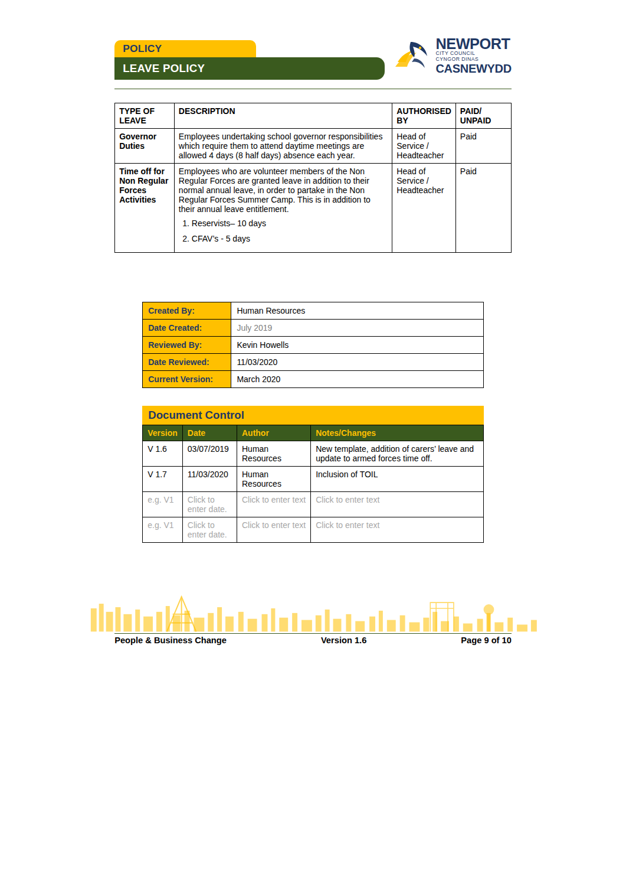POLICY
LEAVE POLICY
NEWPORT
CITY COUNCIL
CYNGOR DINAS
CASNEWYDD
| TYPE OF LEAVE | DESCRIPTION | AUTHORISED BY | PAID/ UNPAID |
| --- | --- | --- | --- |
| Governor Duties | Employees undertaking school governor responsibilities which require them to attend daytime meetings are allowed 4 days (8 half days) absence each year. | Head of Service / Headteacher | Paid |
| Time off for Non Regular Forces Activities | Employees who are volunteer members of the Non Regular Forces are granted leave in addition to their normal annual leave, in order to partake in the Non Regular Forces Summer Camp. This is in addition to their annual leave entitlement. Reservists– 10 days CFAV’s - 5 days | Head of Service / Headteacher | Paid |
| Created By: | Human Resources |
| Date Created: | July 2019 |
| Reviewed By: | Kevin Howells |
| Date Reviewed: | 11/03/2020 |
| Current Version: | March 2020 |
Document Control
| Version | Date | Author | Notes/Changes |
| --- | --- | --- | --- |
| V 1.6 | 03/07/2019 | Human Resources | New template, addition of carers’ leave and update to armed forces time off. |
| V 1.7 | 11/03/2020 | Human Resources | Inclusion of TOIL |
| e.g. V1 | Click to enter date. | Click to enter text | Click to enter text |
| e.g. V1 | Click to enter date. | Click to enter text | Click to enter text |
People & Business Change Version 1.6 Page 9 of 10